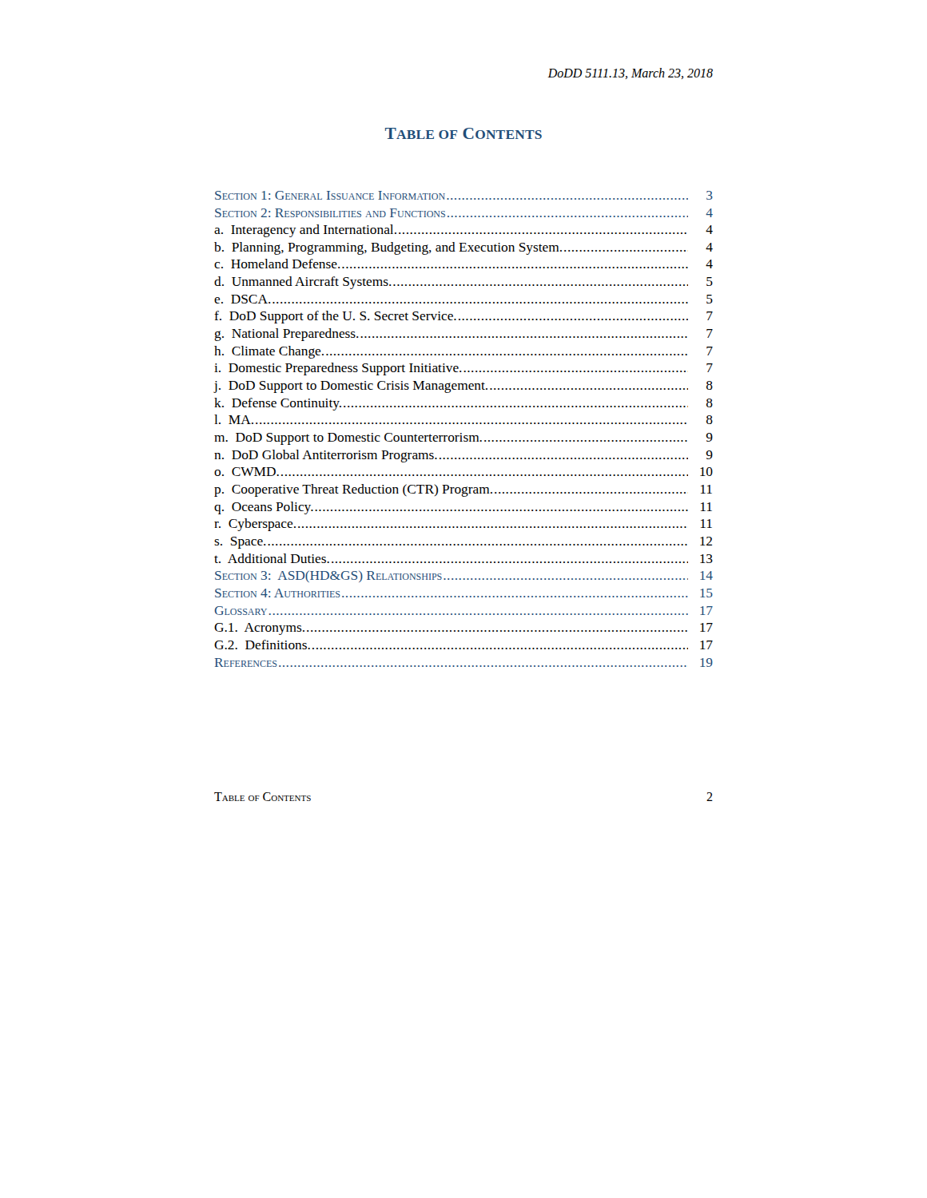DoDD 5111.13, March 23, 2018
TABLE OF CONTENTS
Section 1: General Issuance Information .................................................................................. 3
Section 2: Responsibilities and Functions .............................................................................. 4
a. Interagency and International. ......................................................................................... 4
b. Planning, Programming, Budgeting, and Execution System. ......................................... 4
c. Homeland Defense. ..................................................................................................... 4
d. Unmanned Aircraft Systems. ....................................................................................... 5
e. DSCA. ..................................................................................................................... 5
f. DoD Support of the U. S. Secret Service. ....................................................................... 7
g. National Preparedness. ................................................................................................ 7
h. Climate Change. ......................................................................................................... 7
i. Domestic Preparedness Support Initiative. .................................................................... 7
j. DoD Support to Domestic Crisis Management. ............................................................ 8
k. Defense Continuity. ................................................................................................... 8
l. MA. ......................................................................................................................... 8
m. DoD Support to Domestic Counterterrorism. ............................................................. 9
n. DoD Global Antiterrorism Programs. .......................................................................... 9
o. CWMD. ................................................................................................................. 10
p. Cooperative Threat Reduction (CTR) Program. ....................................................... 11
q. Oceans Policy. .......................................................................................................... 11
r. Cyberspace. ............................................................................................................. 11
s. Space. .................................................................................................................... 12
t. Additional Duties. ..................................................................................................... 13
Section 3: ASD(HD&GS) Relationships .............................................................................. 14
Section 4: Authorities ............................................................................................................. 15
Glossary ............................................................................................................................. 17
G.1. Acronyms. .............................................................................................................. 17
G.2. Definitions. ............................................................................................................. 17
References .......................................................................................................................... 19
Table of Contents 2